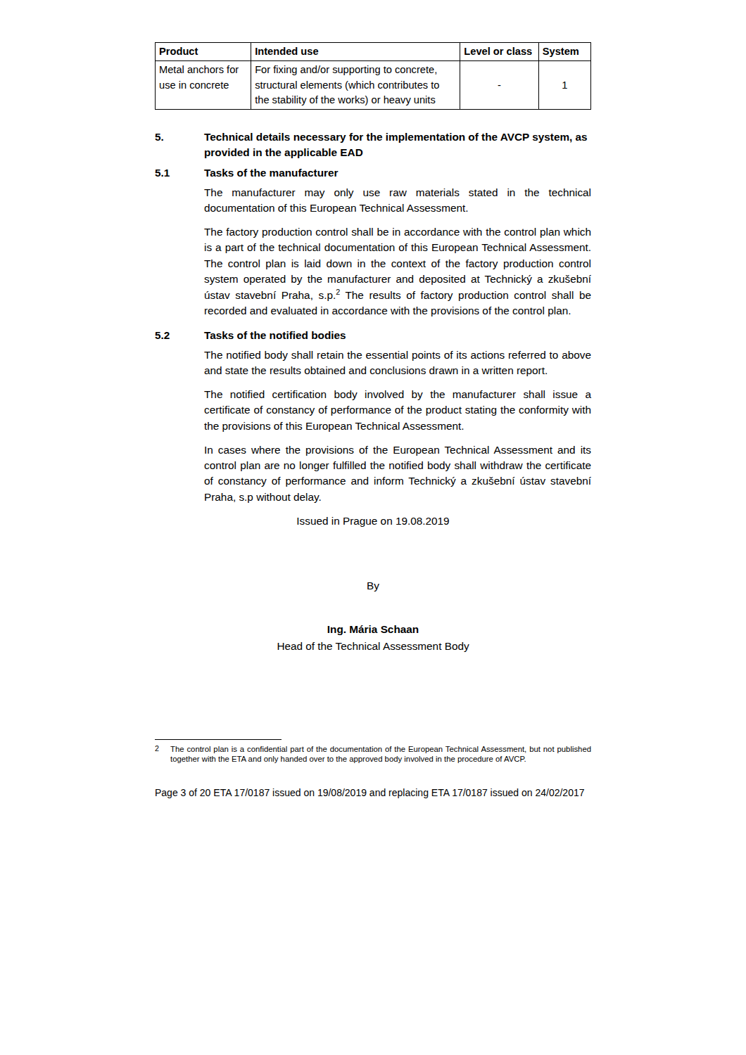| Product | Intended use | Level or class | System |
| --- | --- | --- | --- |
| Metal anchors for use in concrete | For fixing and/or supporting to concrete, structural elements (which contributes to the stability of the works) or heavy units | - | 1 |
5.
Technical details necessary for the implementation of the AVCP system, as provided in the applicable EAD
5.1
Tasks of the manufacturer
The manufacturer may only use raw materials stated in the technical documentation of this European Technical Assessment.
The factory production control shall be in accordance with the control plan which is a part of the technical documentation of this European Technical Assessment. The control plan is laid down in the context of the factory production control system operated by the manufacturer and deposited at Technický a zkušební ústav stavební Praha, s.p.2 The results of factory production control shall be recorded and evaluated in accordance with the provisions of the control plan.
5.2
Tasks of the notified bodies
The notified body shall retain the essential points of its actions referred to above and state the results obtained and conclusions drawn in a written report.
The notified certification body involved by the manufacturer shall issue a certificate of constancy of performance of the product stating the conformity with the provisions of this European Technical Assessment.
In cases where the provisions of the European Technical Assessment and its control plan are no longer fulfilled the notified body shall withdraw the certificate of constancy of performance and inform Technický a zkušební ústav stavební Praha, s.p without delay.
Issued in Prague on 19.08.2019
By
Ing. Mária Schaan
Head of the Technical Assessment Body
2
The control plan is a confidential part of the documentation of the European Technical Assessment, but not published together with the ETA and only handed over to the approved body involved in the procedure of AVCP.
Page 3 of 20 ETA 17/0187 issued on 19/08/2019 and replacing ETA 17/0187 issued on 24/02/2017